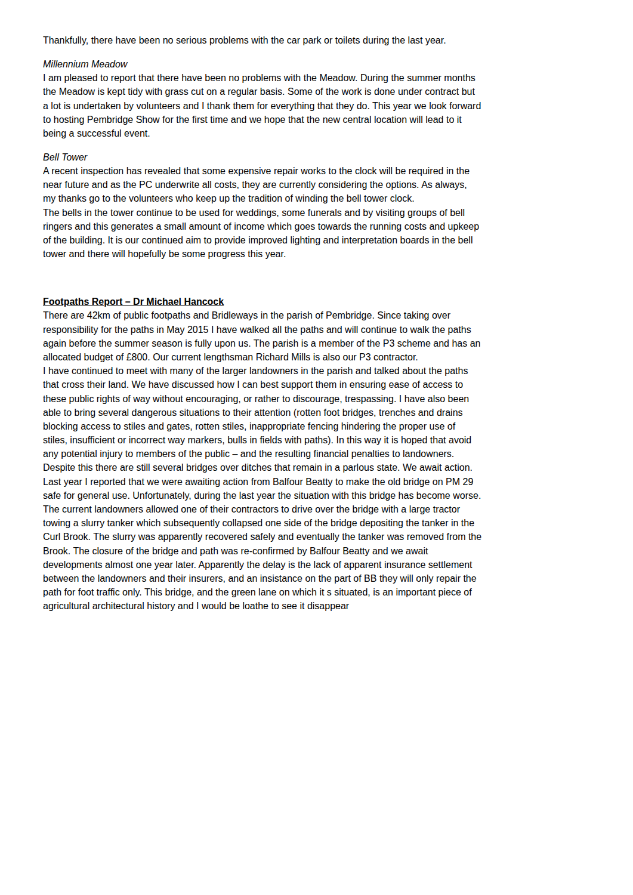Thankfully, there have been no serious problems with the car park or toilets during the last year.
Millennium Meadow
I am pleased to report that there have been no problems with the Meadow. During the summer months the Meadow is kept tidy with grass cut on a regular basis. Some of the work is done under contract but a lot is undertaken by volunteers and I thank them for everything that they do. This year we look forward to hosting Pembridge Show for the first time and we hope that the new central location will lead to it being a successful event.
Bell Tower
A recent inspection has revealed that some expensive repair works to the clock will be required in the near future and as the PC underwrite all costs, they are currently considering the options. As always, my thanks go to the volunteers who keep up the tradition of winding the bell tower clock.
The bells in the tower continue to be used for weddings, some funerals and by visiting groups of bell ringers and this generates a small amount of income which goes towards the running costs and upkeep of the building. It is our continued aim to provide improved lighting and interpretation boards in the bell tower and there will hopefully be some progress this year.
Footpaths Report – Dr Michael Hancock
There are 42km of public footpaths and Bridleways in the parish of Pembridge. Since taking over responsibility for the paths in May 2015 I have walked all the paths and will continue to walk the paths again before the summer season is fully upon us. The parish is a member of the P3 scheme and has an allocated budget of £800. Our current lengthsman Richard Mills is also our P3 contractor.
I have continued to meet with many of the larger landowners in the parish and talked about the paths that cross their land. We have discussed how I can best support them in ensuring ease of access to these public rights of way without encouraging, or rather to discourage, trespassing. I have also been able to bring several dangerous situations to their attention (rotten foot bridges, trenches and drains blocking access to stiles and gates, rotten stiles, inappropriate fencing hindering the proper use of stiles, insufficient or incorrect way markers, bulls in fields with paths). In this way it is hoped that avoid any potential injury to members of the public – and the resulting financial penalties to landowners. Despite this there are still several bridges over ditches that remain in a parlous state. We await action. Last year I reported that we were awaiting action from Balfour Beatty to make the old bridge on PM 29 safe for general use. Unfortunately, during the last year the situation with this bridge has become worse. The current landowners allowed one of their contractors to drive over the bridge with a large tractor towing a slurry tanker which subsequently collapsed one side of the bridge depositing the tanker in the Curl Brook. The slurry was apparently recovered safely and eventually the tanker was removed from the Brook. The closure of the bridge and path was re-confirmed by Balfour Beatty and we await developments almost one year later. Apparently the delay is the lack of apparent insurance settlement between the landowners and their insurers, and an insistance on the part of BB they will only repair the path for foot traffic only. This bridge, and the green lane on which it s situated, is an important piece of agricultural architectural history and I would be loathe to see it disappear